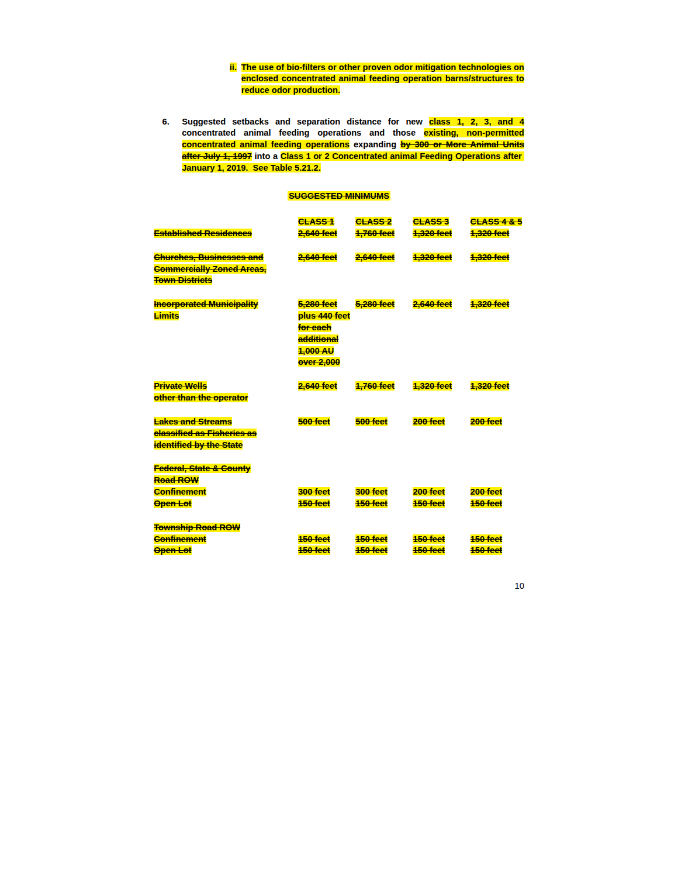ii.
The use of bio-filters or other proven odor mitigation technologies on enclosed concentrated animal feeding operation barns/structures to reduce odor production.
6.
Suggested setbacks and separation distance for new class 1, 2, 3, and 4 concentrated animal feeding operations and those existing, non-permitted concentrated animal feeding operations expanding by 300 or More Animal Units after July 1, 1997 into a Class 1 or 2 Concentrated animal Feeding Operations after January 1, 2019. See Table 5.21.2.
SUGGESTED MINIMUMS
| | CLASS 1 | CLASS 2 | CLASS 3 | CLASS 4 & 5 |
| Established Residences | 2,640 feet | 1,760 feet | 1,320 feet | 1,320 feet |
| Churches, Businesses and | 2,640 feet | 2,640 feet | 1,320 feet | 1,320 feet |
| Commercially Zoned Areas, | | | | |
| Town Districts | | | | |
| Incorporated Municipality | 5,280 feet | 5,280 feet | 2,640 feet | 1,320 feet |
| Limits | plus 440 feet | | | |
| | for each | | | |
| | additional | | | |
| | 1,000 AU | | | |
| | over 2,000 | | | |
| Private Wells | 2,640 feet | 1,760 feet | 1,320 feet | 1,320 feet |
| other than the operator | | | | |
| Lakes and Streams | 500 feet | 500 feet | 200 feet | 200 feet |
| classified as Fisheries as | | | | |
| identified by the State | | | | |
| Federal, State & County | | | | |
| Road ROW | | | | |
| Confinement | 300 feet | 300 feet | 200 feet | 200 feet |
| Open Lot | 150 feet | 150 feet | 150 feet | 150 feet |
| Township Road ROW | | | | |
| Confinement | 150 feet | 150 feet | 150 feet | 150 feet |
| Open Lot | 150 feet | 150 feet | 150 feet | 150 feet |
10